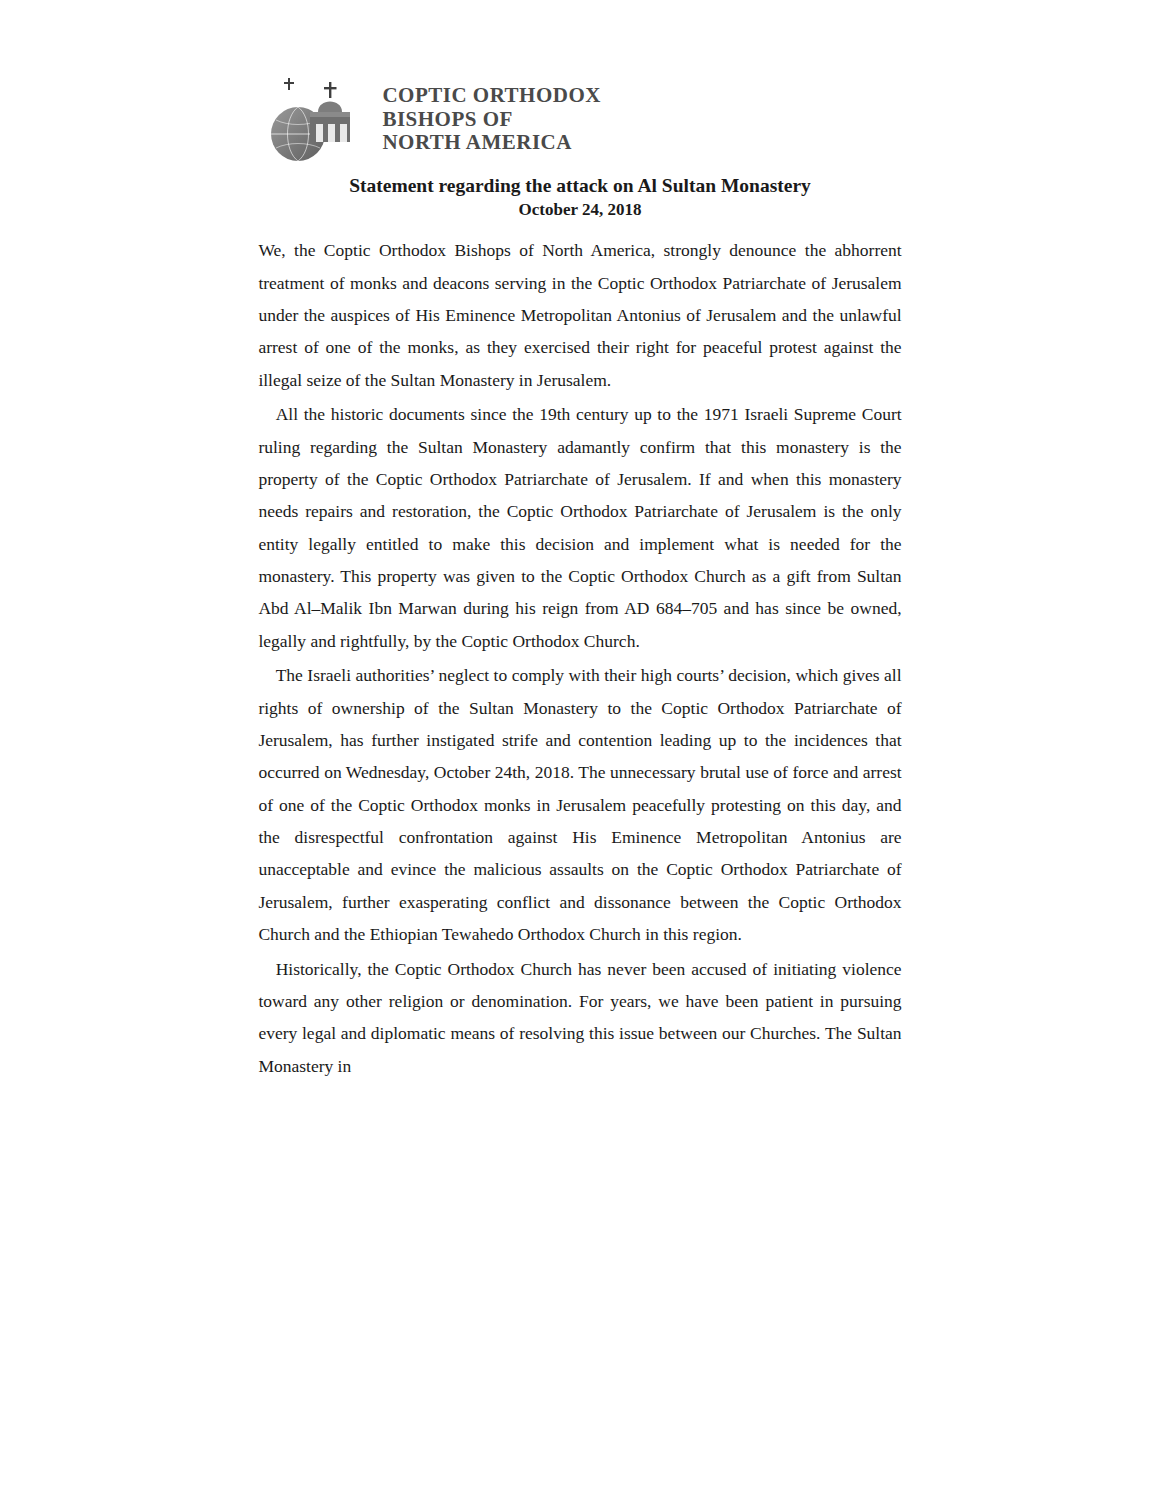Coptic Orthodox Bishops of North America
Statement regarding the attack on Al Sultan Monastery
October 24, 2018
We, the Coptic Orthodox Bishops of North America, strongly denounce the abhorrent treatment of monks and deacons serving in the Coptic Orthodox Patriarchate of Jerusalem under the auspices of His Eminence Metropolitan Antonius of Jerusalem and the unlawful arrest of one of the monks, as they exercised their right for peaceful protest against the illegal seize of the Sultan Monastery in Jerusalem.
All the historic documents since the 19th century up to the 1971 Israeli Supreme Court ruling regarding the Sultan Monastery adamantly confirm that this monastery is the property of the Coptic Orthodox Patriarchate of Jerusalem. If and when this monastery needs repairs and restoration, the Coptic Orthodox Patriarchate of Jerusalem is the only entity legally entitled to make this decision and implement what is needed for the monastery. This property was given to the Coptic Orthodox Church as a gift from Sultan Abd Al–Malik Ibn Marwan during his reign from AD 684–705 and has since be owned, legally and rightfully, by the Coptic Orthodox Church.
The Israeli authorities’ neglect to comply with their high courts’ decision, which gives all rights of ownership of the Sultan Monastery to the Coptic Orthodox Patriarchate of Jerusalem, has further instigated strife and contention leading up to the incidences that occurred on Wednesday, October 24th, 2018. The unnecessary brutal use of force and arrest of one of the Coptic Orthodox monks in Jerusalem peacefully protesting on this day, and the disrespectful confrontation against His Eminence Metropolitan Antonius are unacceptable and evince the malicious assaults on the Coptic Orthodox Patriarchate of Jerusalem, further exasperating conflict and dissonance between the Coptic Orthodox Church and the Ethiopian Tewahedo Orthodox Church in this region.
Historically, the Coptic Orthodox Church has never been accused of initiating violence toward any other religion or denomination. For years, we have been patient in pursuing every legal and diplomatic means of resolving this issue between our Churches. The Sultan Monastery in